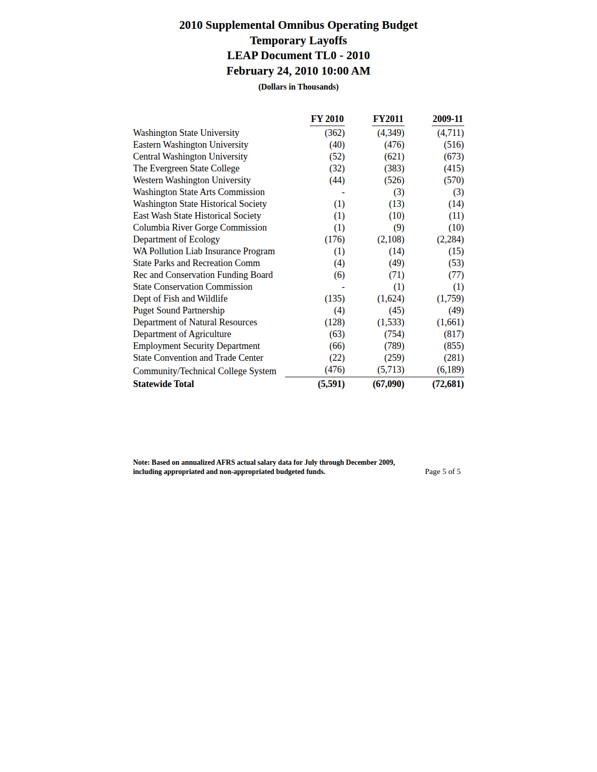2010 Supplemental Omnibus Operating Budget
Temporary Layoffs
LEAP Document TL0 - 2010
February 24, 2010 10:00 AM
(Dollars in Thousands)
| | FY 2010 | FY2011 | 2009-11 |
| --- | --- | --- | --- |
| Washington State University | (362) | (4,349) | (4,711) |
| Eastern Washington University | (40) | (476) | (516) |
| Central Washington University | (52) | (621) | (673) |
| The Evergreen State College | (32) | (383) | (415) |
| Western Washington University | (44) | (526) | (570) |
| Washington State Arts Commission | - | (3) | (3) |
| Washington State Historical Society | (1) | (13) | (14) |
| East Wash State Historical Society | (1) | (10) | (11) |
| Columbia River Gorge Commission | (1) | (9) | (10) |
| Department of Ecology | (176) | (2,108) | (2,284) |
| WA Pollution Liab Insurance Program | (1) | (14) | (15) |
| State Parks and Recreation Comm | (4) | (49) | (53) |
| Rec and Conservation Funding Board | (6) | (71) | (77) |
| State Conservation Commission | - | (1) | (1) |
| Dept of Fish and Wildlife | (135) | (1,624) | (1,759) |
| Puget Sound Partnership | (4) | (45) | (49) |
| Department of Natural Resources | (128) | (1,533) | (1,661) |
| Department of Agriculture | (63) | (754) | (817) |
| Employment Security Department | (66) | (789) | (855) |
| State Convention and Trade Center | (22) | (259) | (281) |
| Community/Technical College System | (476) | (5,713) | (6,189) |
| Statewide Total | (5,591) | (67,090) | (72,681) |
Note: Based on annualized AFRS actual salary data for July through December 2009,
including appropriated and non-appropriated budgeted funds. Page 5 of 5